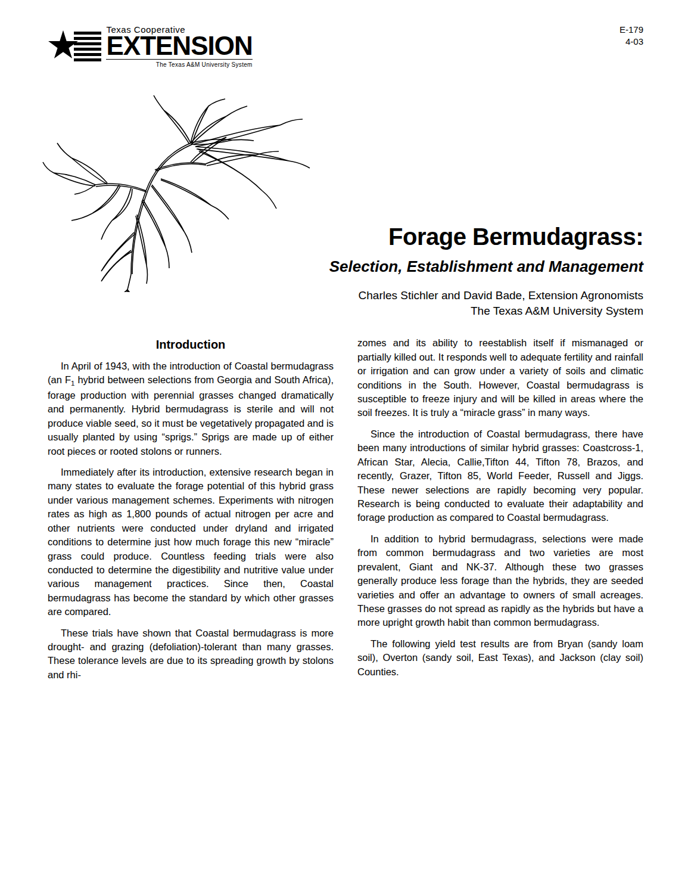Texas Cooperative
EXTENSION
The Texas A&M University System
E-179
4-03
Forage Bermudagrass:
Selection, Establishment and Management
Charles Stichler and David Bade, Extension Agronomists
The Texas A&M University System
Introduction
In April of 1943, with the introduction of Coastal bermudagrass (an F1 hybrid between selections from Georgia and South Africa), forage production with perennial grasses changed dramatically and permanently. Hybrid bermudagrass is sterile and will not produce viable seed, so it must be vegetatively propagated and is usually planted by using “sprigs.” Sprigs are made up of either root pieces or rooted stolons or runners.
Immediately after its introduction, extensive research began in many states to evaluate the forage potential of this hybrid grass under various management schemes. Experiments with nitrogen rates as high as 1,800 pounds of actual nitrogen per acre and other nutrients were conducted under dryland and irrigated conditions to determine just how much forage this new “miracle” grass could produce. Countless feeding trials were also conducted to determine the digestibility and nutritive value under various management practices. Since then, Coastal bermudagrass has become the standard by which other grasses are compared.
These trials have shown that Coastal bermudagrass is more drought- and grazing (defoliation)-tolerant than many grasses. These tolerance levels are due to its spreading growth by stolons and rhi-
zomes and its ability to reestablish itself if mismanaged or partially killed out. It responds well to adequate fertility and rainfall or irrigation and can grow under a variety of soils and climatic conditions in the South. However, Coastal bermudagrass is susceptible to freeze injury and will be killed in areas where the soil freezes. It is truly a “miracle grass” in many ways.
Since the introduction of Coastal bermudagrass, there have been many introductions of similar hybrid grasses: Coastcross-1, African Star, Alecia, Callie,Tifton 44, Tifton 78, Brazos, and recently, Grazer, Tifton 85, World Feeder, Russell and Jiggs. These newer selections are rapidly becoming very popular. Research is being conducted to evaluate their adaptability and forage production as compared to Coastal bermudagrass.
In addition to hybrid bermudagrass, selections were made from common bermudagrass and two varieties are most prevalent, Giant and NK-37. Although these two grasses generally produce less forage than the hybrids, they are seeded varieties and offer an advantage to owners of small acreages. These grasses do not spread as rapidly as the hybrids but have a more upright growth habit than common bermudagrass.
The following yield test results are from Bryan (sandy loam soil), Overton (sandy soil, East Texas), and Jackson (clay soil) Counties.